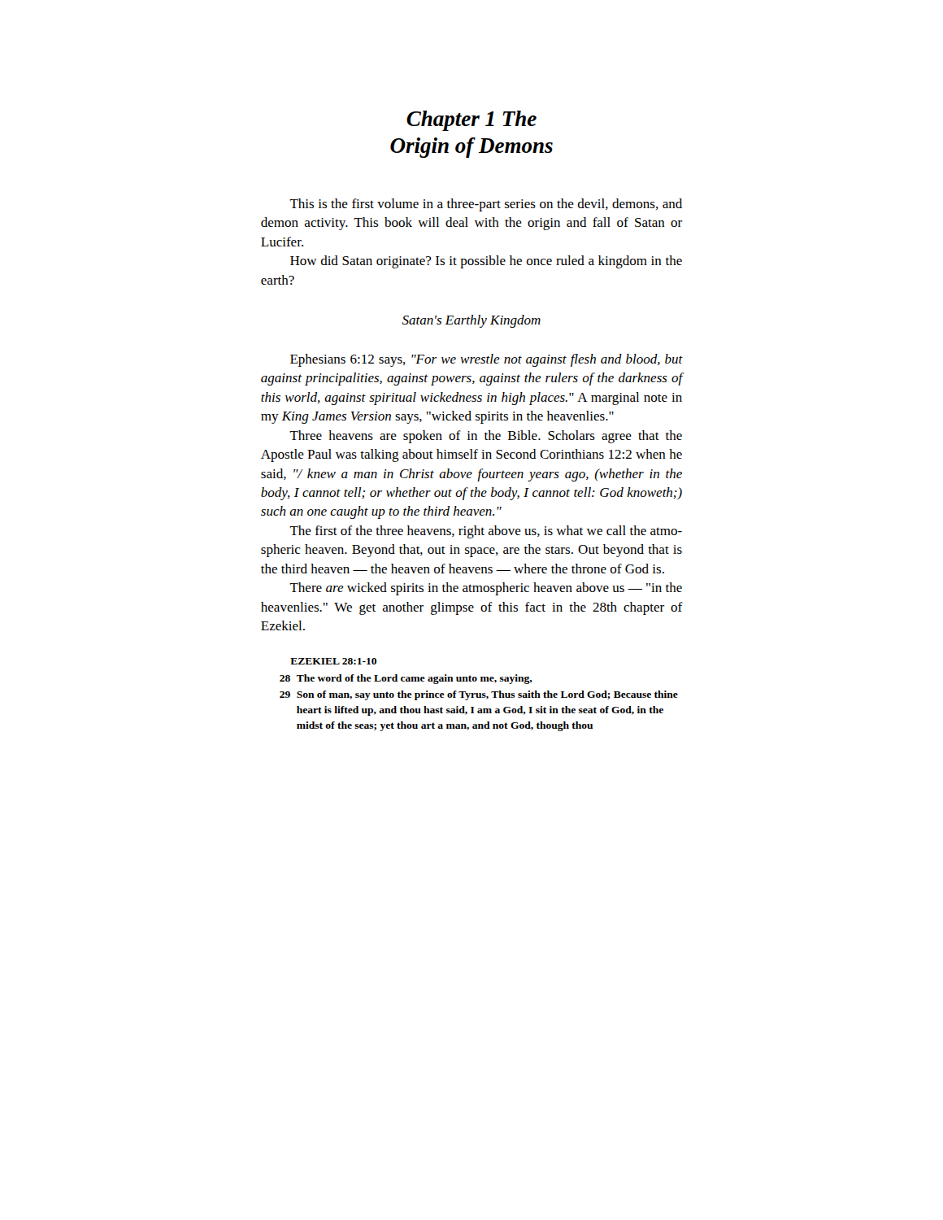Chapter 1 The
Origin of Demons
This is the first volume in a three-part series on the devil, demons, and demon activity. This book will deal with the origin and fall of Satan or Lucifer.
How did Satan originate? Is it possible he once ruled a kingdom in the earth?
Satan's Earthly Kingdom
Ephesians 6:12 says, "For we wrestle not against flesh and blood, but against principalities, against powers, against the rulers of the darkness of this world, against spiritual wickedness in high places." A marginal note in my King James Version says, "wicked spirits in the heavenlies."
Three heavens are spoken of in the Bible. Scholars agree that the Apostle Paul was talking about himself in Second Corinthians 12:2 when he said, "/ knew a man in Christ above fourteen years ago, (whether in the body, I cannot tell; or whether out of the body, I cannot tell: God knoweth;) such an one caught up to the third heaven."
The first of the three heavens, right above us, is what we call the atmospheric heaven. Beyond that, out in space, are the stars. Out beyond that is the third heaven — the heaven of heavens — where the throne of God is.
There are wicked spirits in the atmospheric heaven above us — "in the heavenlies." We get another glimpse of this fact in the 28th chapter of Ezekiel.
EZEKIEL 28:1-10
28 The word of the Lord came again unto me, saying,
29 Son of man, say unto the prince of Tyrus, Thus saith the Lord God; Because thine heart is lifted up, and thou hast said, I am a God, I sit in the seat of God, in the midst of the seas; yet thou art a man, and not God, though thou